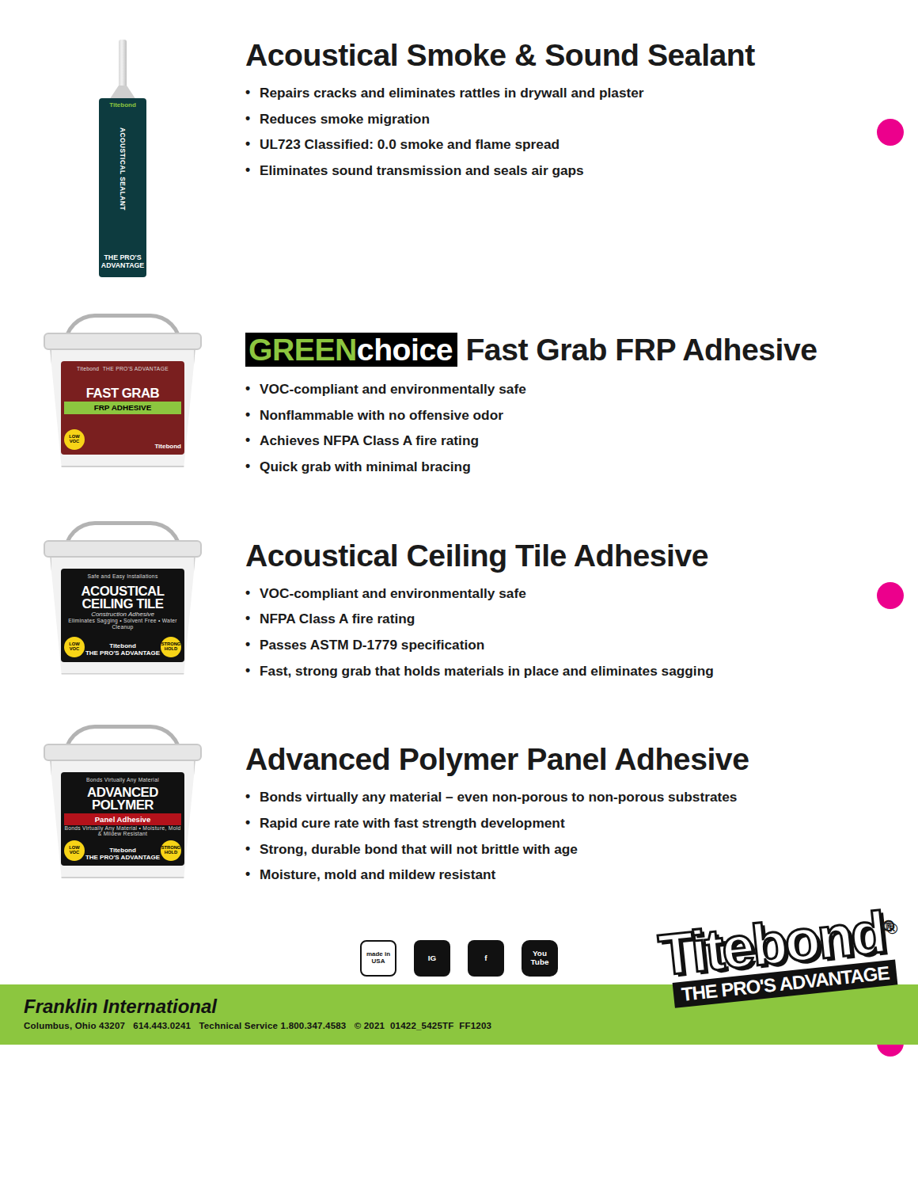Titebond
ACOUSTICAL SEALANT
THE PRO'S ADVANTAGE
Acoustical Smoke & Sound Sealant
Repairs cracks and eliminates rattles in drywall and plaster
Reduces smoke migration
UL723 Classified: 0.0 smoke and flame spread
Eliminates sound transmission and seals air gaps
Titebond THE PRO'S ADVANTAGE
FAST GRAB
FRP ADHESIVE
LOW VOC Titebond
GREEN choice Fast Grab FRP Adhesive
VOC-compliant and environmentally safe
Nonflammable with no offensive odor
Achieves NFPA Class A fire rating
Quick grab with minimal bracing
Safe and Easy Installations
ACOUSTICAL CEILING TILE
Construction Adhesive
Eliminates Sagging • Solvent Free • Water Cleanup
LOW VOC Titebond
THE PRO'S ADVANTAGE STRONG HOLD
Acoustical Ceiling Tile Adhesive
VOC-compliant and environmentally safe
NFPA Class A fire rating
Passes ASTM D-1779 specification
Fast, strong grab that holds materials in place and eliminates sagging
Bonds Virtually Any Material
ADVANCED POLYMER
Panel Adhesive
Bonds Virtually Any Material • Moisture, Mold & Mildew Resistant
LOW VOC Titebond
THE PRO'S ADVANTAGE STRONG HOLD
Advanced Polymer Panel Adhesive
Bonds virtually any material – even non-porous to non-porous substrates
Rapid cure rate with fast strength development
Strong, durable bond that will not brittle with age
Moisture, mold and mildew resistant
Titebond®
THE PRO'S ADVANTAGE
made in USA IG f You
Tube
Franklin International
Columbus, Ohio 43207 614.443.0241 Technical Service 1.800.347.4583 © 2021 01422_5425TF FF1203